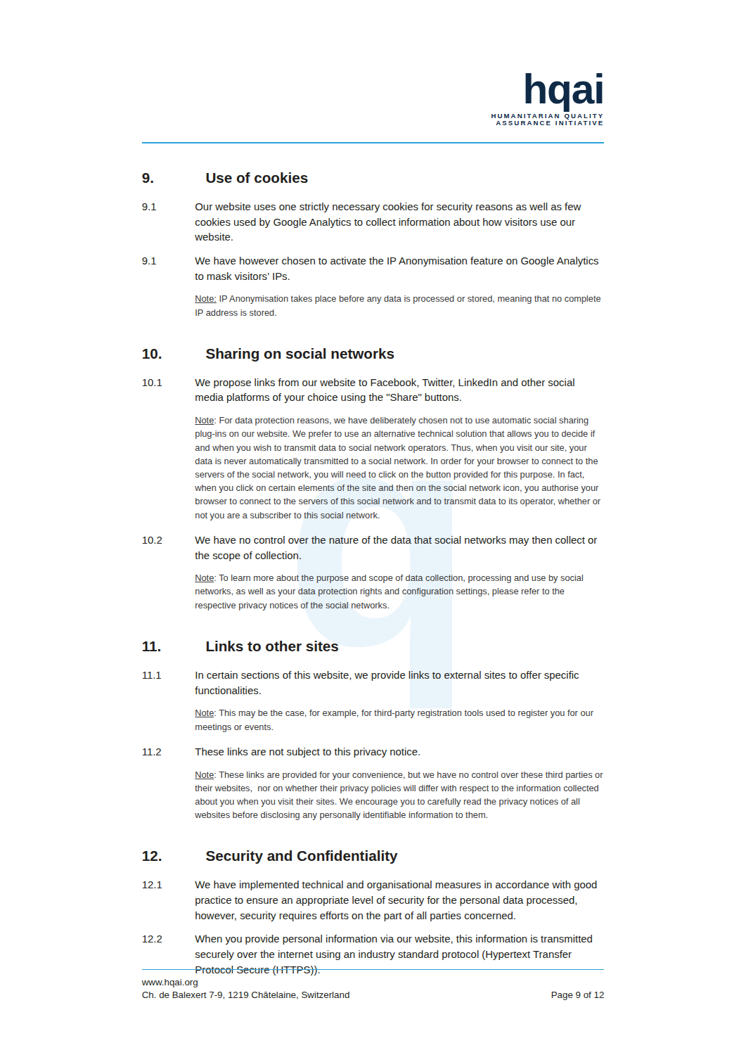q
hqai
Humanitarian Quality
Assurance Initiative
9. Use of cookies
9.1
Our website uses one strictly necessary cookies for security reasons as well as few cookies used by Google Analytics to collect information about how visitors use our website.
9.1
We have however chosen to activate the IP Anonymisation feature on Google Analytics to mask visitors’ IPs.
Note: IP Anonymisation takes place before any data is processed or stored, meaning that no complete IP address is stored.
10. Sharing on social networks
10.1
We propose links from our website to Facebook, Twitter, LinkedIn and other social media platforms of your choice using the "Share" buttons.
Note: For data protection reasons, we have deliberately chosen not to use automatic social sharing plug-ins on our website. We prefer to use an alternative technical solution that allows you to decide if and when you wish to transmit data to social network operators. Thus, when you visit our site, your data is never automatically transmitted to a social network. In order for your browser to connect to the servers of the social network, you will need to click on the button provided for this purpose. In fact, when you click on certain elements of the site and then on the social network icon, you authorise your browser to connect to the servers of this social network and to transmit data to its operator, whether or not you are a subscriber to this social network.
10.2
We have no control over the nature of the data that social networks may then collect or the scope of collection.
Note: To learn more about the purpose and scope of data collection, processing and use by social networks, as well as your data protection rights and configuration settings, please refer to the respective privacy notices of the social networks.
11. Links to other sites
11.1
In certain sections of this website, we provide links to external sites to offer specific functionalities.
Note: This may be the case, for example, for third-party registration tools used to register you for our meetings or events.
11.2
These links are not subject to this privacy notice.
Note: These links are provided for your convenience, but we have no control over these third parties or their websites, nor on whether their privacy policies will differ with respect to the information collected about you when you visit their sites. We encourage you to carefully read the privacy notices of all websites before disclosing any personally identifiable information to them.
12. Security and Confidentiality
12.1
We have implemented technical and organisational measures in accordance with good practice to ensure an appropriate level of security for the personal data processed, however, security requires efforts on the part of all parties concerned.
12.2
When you provide personal information via our website, this information is transmitted securely over the internet using an industry standard protocol (Hypertext Transfer Protocol Secure (HTTPS)).
www.hqai.org
Ch. de Balexert 7-9, 1219 Châtelaine, Switzerland
Page 9 of 12